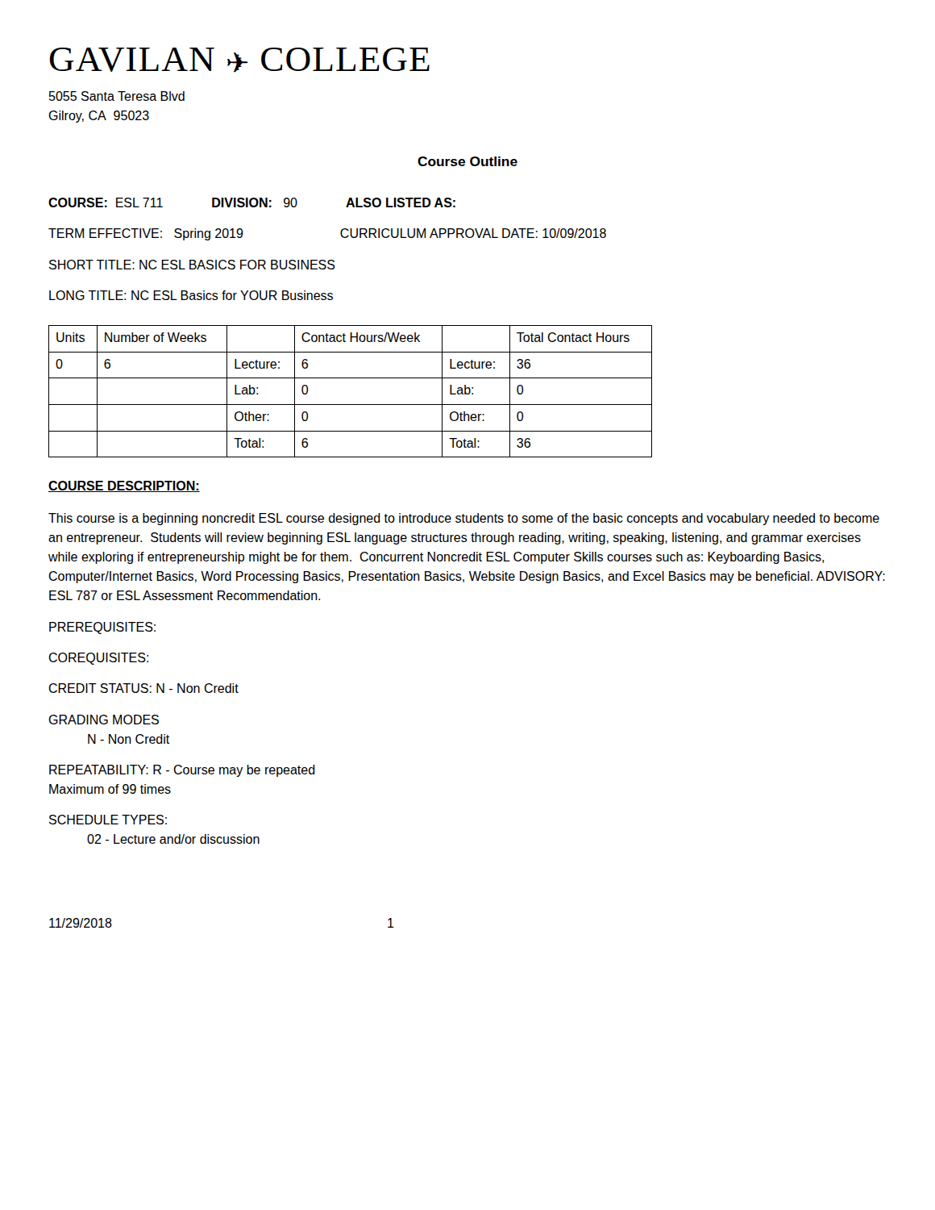GAVILAN ✈ COLLEGE
5055 Santa Teresa Blvd
Gilroy, CA 95023
Course Outline
COURSE: ESL 711 DIVISION: 90 ALSO LISTED AS:
TERM EFFECTIVE: Spring 2019 CURRICULUM APPROVAL DATE: 10/09/2018
SHORT TITLE: NC ESL BASICS FOR BUSINESS
LONG TITLE: NC ESL Basics for YOUR Business
| Units | Number of Weeks | | Contact Hours/Week | | Total Contact Hours |
| 0 | 6 | Lecture: | 6 | Lecture: | 36 |
| | | Lab: | 0 | Lab: | 0 |
| | | Other: | 0 | Other: | 0 |
| | | Total: | 6 | Total: | 36 |
COURSE DESCRIPTION:
This course is a beginning noncredit ESL course designed to introduce students to some of the basic concepts and vocabulary needed to become an entrepreneur. Students will review beginning ESL language structures through reading, writing, speaking, listening, and grammar exercises while exploring if entrepreneurship might be for them. Concurrent Noncredit ESL Computer Skills courses such as: Keyboarding Basics, Computer/Internet Basics, Word Processing Basics, Presentation Basics, Website Design Basics, and Excel Basics may be beneficial. ADVISORY: ESL 787 or ESL Assessment Recommendation.
PREREQUISITES:
COREQUISITES:
CREDIT STATUS: N - Non Credit
GRADING MODES
N - Non Credit
REPEATABILITY: R - Course may be repeated
Maximum of 99 times
SCHEDULE TYPES:
02 - Lecture and/or discussion
11/29/2018 1